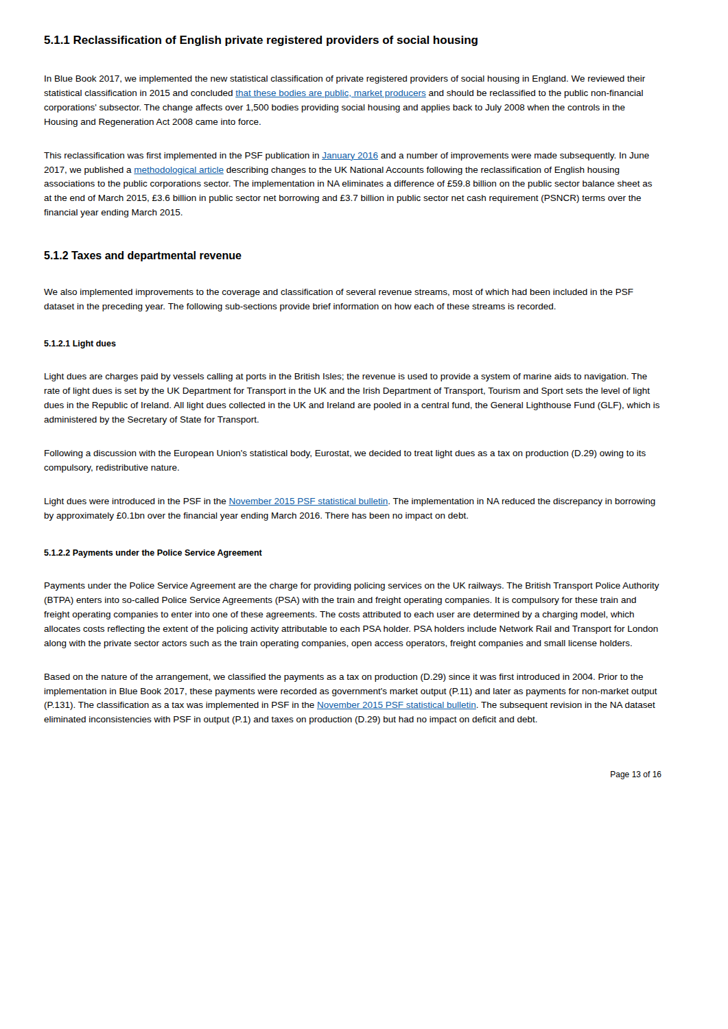5.1.1 Reclassification of English private registered providers of social housing
In Blue Book 2017, we implemented the new statistical classification of private registered providers of social housing in England. We reviewed their statistical classification in 2015 and concluded that these bodies are public, market producers and should be reclassified to the public non-financial corporations' subsector. The change affects over 1,500 bodies providing social housing and applies back to July 2008 when the controls in the Housing and Regeneration Act 2008 came into force.
This reclassification was first implemented in the PSF publication in January 2016 and a number of improvements were made subsequently. In June 2017, we published a methodological article describing changes to the UK National Accounts following the reclassification of English housing associations to the public corporations sector. The implementation in NA eliminates a difference of £59.8 billion on the public sector balance sheet as at the end of March 2015, £3.6 billion in public sector net borrowing and £3.7 billion in public sector net cash requirement (PSNCR) terms over the financial year ending March 2015.
5.1.2 Taxes and departmental revenue
We also implemented improvements to the coverage and classification of several revenue streams, most of which had been included in the PSF dataset in the preceding year. The following sub-sections provide brief information on how each of these streams is recorded.
5.1.2.1 Light dues
Light dues are charges paid by vessels calling at ports in the British Isles; the revenue is used to provide a system of marine aids to navigation. The rate of light dues is set by the UK Department for Transport in the UK and the Irish Department of Transport, Tourism and Sport sets the level of light dues in the Republic of Ireland. All light dues collected in the UK and Ireland are pooled in a central fund, the General Lighthouse Fund (GLF), which is administered by the Secretary of State for Transport.
Following a discussion with the European Union's statistical body, Eurostat, we decided to treat light dues as a tax on production (D.29) owing to its compulsory, redistributive nature.
Light dues were introduced in the PSF in the November 2015 PSF statistical bulletin. The implementation in NA reduced the discrepancy in borrowing by approximately £0.1bn over the financial year ending March 2016. There has been no impact on debt.
5.1.2.2 Payments under the Police Service Agreement
Payments under the Police Service Agreement are the charge for providing policing services on the UK railways. The British Transport Police Authority (BTPA) enters into so-called Police Service Agreements (PSA) with the train and freight operating companies. It is compulsory for these train and freight operating companies to enter into one of these agreements. The costs attributed to each user are determined by a charging model, which allocates costs reflecting the extent of the policing activity attributable to each PSA holder. PSA holders include Network Rail and Transport for London along with the private sector actors such as the train operating companies, open access operators, freight companies and small license holders.
Based on the nature of the arrangement, we classified the payments as a tax on production (D.29) since it was first introduced in 2004. Prior to the implementation in Blue Book 2017, these payments were recorded as government's market output (P.11) and later as payments for non-market output (P.131). The classification as a tax was implemented in PSF in the November 2015 PSF statistical bulletin. The subsequent revision in the NA dataset eliminated inconsistencies with PSF in output (P.1) and taxes on production (D.29) but had no impact on deficit and debt.
Page 13 of 16